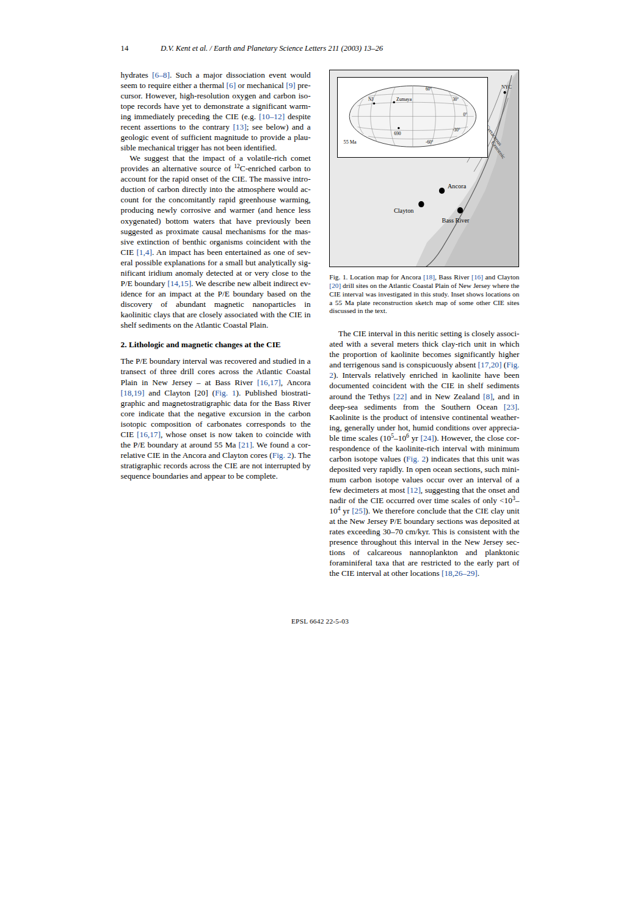14 D.V. Kent et al. / Earth and Planetary Science Letters 211 (2003) 13–26
hydrates [6–8]. Such a major dissociation event would seem to require either a thermal [6] or mechanical [9] precursor. However, high-resolution oxygen and carbon isotope records have yet to demonstrate a significant warming immediately preceding the CIE (e.g. [10–12] despite recent assertions to the contrary [13]; see below) and a geologic event of sufficient magnitude to provide a plausible mechanical trigger has not been identified.
We suggest that the impact of a volatile-rich comet provides an alternative source of 12C-enriched carbon to account for the rapid onset of the CIE. The massive introduction of carbon directly into the atmosphere would account for the concomitantly rapid greenhouse warming, producing newly corrosive and warmer (and hence less oxygenated) bottom waters that have previously been suggested as proximate causal mechanisms for the massive extinction of benthic organisms coincident with the CIE [1,4]. An impact has been entertained as one of several possible explanations for a small but analytically significant iridium anomaly detected at or very close to the P/E boundary [14,15]. We describe new albeit indirect evidence for an impact at the P/E boundary based on the discovery of abundant magnetic nanoparticles in kaolinitic clays that are closely associated with the CIE in shelf sediments on the Atlantic Coastal Plain.
2. Lithologic and magnetic changes at the CIE
The P/E boundary interval was recovered and studied in a transect of three drill cores across the Atlantic Coastal Plain in New Jersey – at Bass River [16,17], Ancora [18,19] and Clayton [20] (Fig. 1). Published biostratigraphic and magnetostratigraphic data for the Bass River core indicate that the negative excursion in the carbon isotopic composition of carbonates corresponds to the CIE [16,17], whose onset is now taken to coincide with the P/E boundary at around 55 Ma [21]. We found a correlative CIE in the Ancora and Clayton cores (Fig. 2). The stratigraphic records across the CIE are not interrupted by sequence boundaries and appear to be complete.
77°76°75°74° W
41°
N 40° 39°
Cretaceous Cenozoic NYC Ancora Clayton Bass River
60° 30° 0° -30° -60° NJ Zumaya 690 55 Ma
Fig. 1. Location map for Ancora [18], Bass River [16] and Clayton [20] drill sites on the Atlantic Coastal Plain of New Jersey where the CIE interval was investigated in this study. Inset shows locations on a 55 Ma plate reconstruction sketch map of some other CIE sites discussed in the text.
The CIE interval in this neritic setting is closely associated with a several meters thick clay-rich unit in which the proportion of kaolinite becomes significantly higher and terrigenous sand is conspicuously absent [17,20] (Fig. 2). Intervals relatively enriched in kaolinite have been documented coincident with the CIE in shelf sediments around the Tethys [22] and in New Zealand [8], and in deep-sea sediments from the Southern Ocean [23]. Kaolinite is the product of intensive continental weathering, generally under hot, humid conditions over appreciable time scales (105–106 yr [24]). However, the close correspondence of the kaolinite-rich interval with minimum carbon isotope values (Fig. 2) indicates that this unit was deposited very rapidly. In open ocean sections, such minimum carbon isotope values occur over an interval of a few decimeters at most [12], suggesting that the onset and nadir of the CIE occurred over time scales of only <103–104 yr [25]). We therefore conclude that the CIE clay unit at the New Jersey P/E boundary sections was deposited at rates exceeding 30–70 cm/kyr. This is consistent with the presence throughout this interval in the New Jersey sections of calcareous nannoplankton and planktonic foraminiferal taxa that are restricted to the early part of the CIE interval at other locations [18,26–29].
EPSL 6642 22-5-03